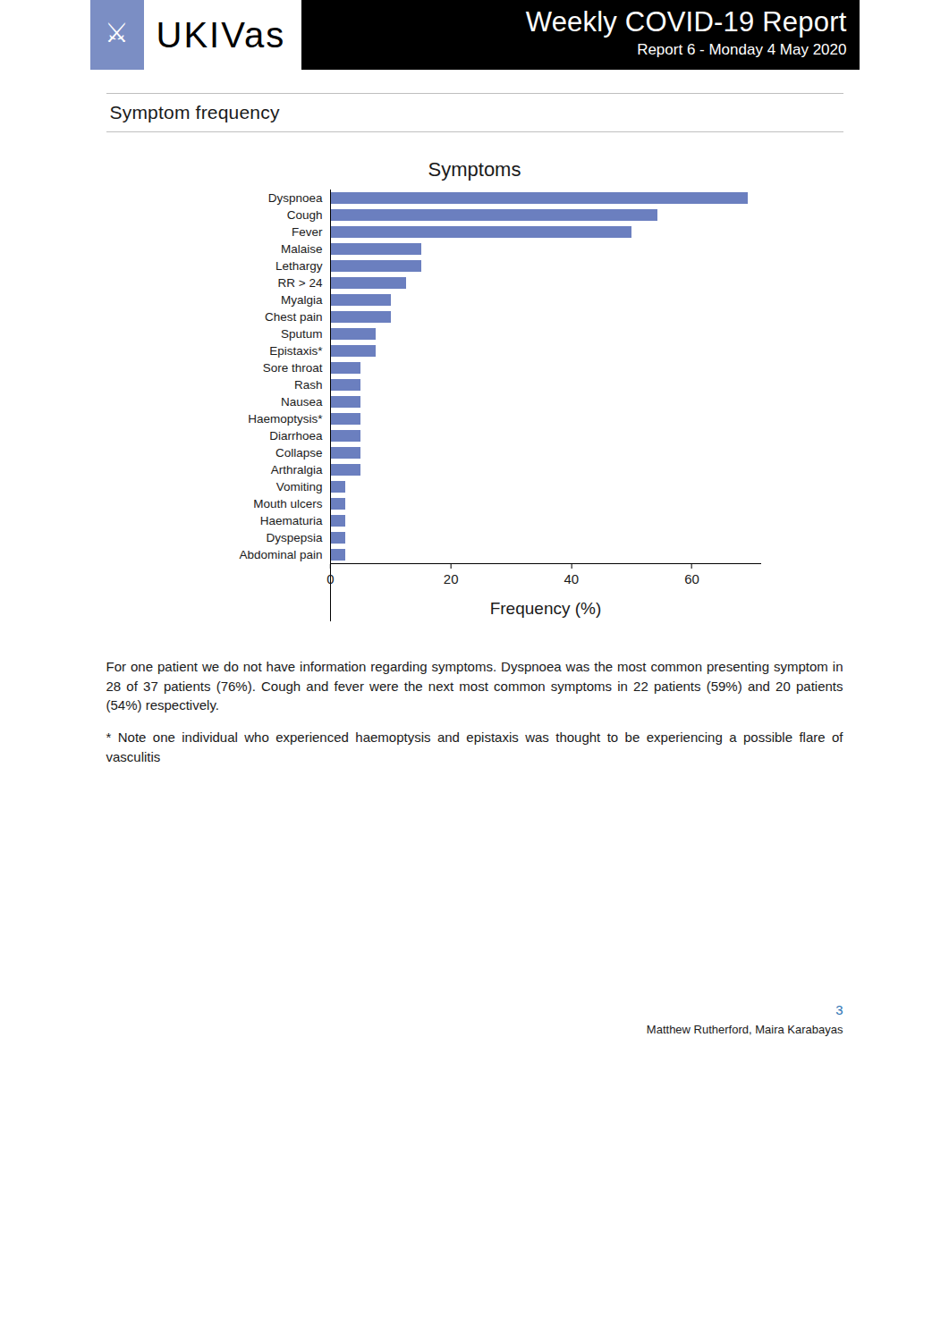⚔
UKIVas
Weekly COVID-19 Report
Report 6 - Monday 4 May 2020
Symptom frequency
Symptoms
Dyspnoea
Cough
Fever
Malaise
Lethargy
RR > 24
Myalgia
Chest pain
Sputum
Epistaxis*
Sore throat
Rash
Nausea
Haemoptysis*
Diarrhoea
Collapse
Arthralgia
Vomiting
Mouth ulcers
Haematuria
Dyspepsia
Abdominal pain
0
20
40
60
Frequency (%)
For one patient we do not have information regarding symptoms. Dyspnoea was the most common presenting symptom in 28 of 37 patients (76%). Cough and fever were the next most common symptoms in 22 patients (59%) and 20 patients (54%) respectively.
* Note one individual who experienced haemoptysis and epistaxis was thought to be experiencing a possible flare of vasculitis
3
Matthew Rutherford, Maira Karabayas